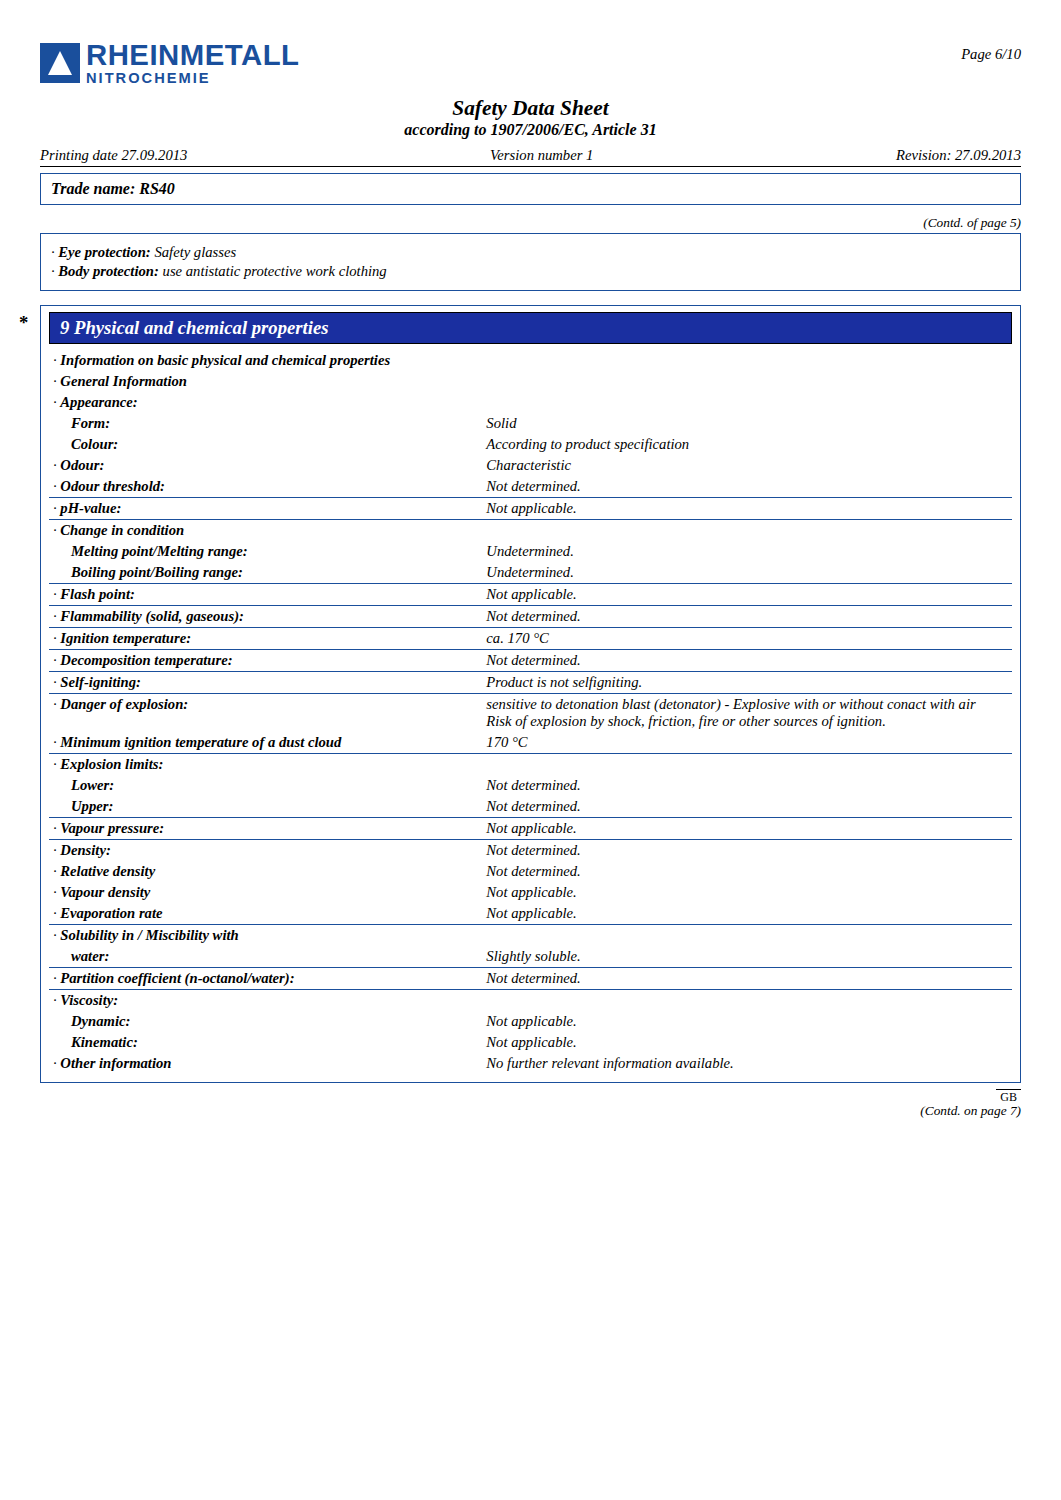RHEINMETALL NITROCHEMIE
Page 6/10
Safety Data Sheet
according to 1907/2006/EC, Article 31
Printing date 27.09.2013 Version number 1 Revision: 27.09.2013
Trade name: RS40
(Contd. of page 5)
· Eye protection: Safety glasses
· Body protection: use antistatic protective work clothing
*
9 Physical and chemical properties
| · Information on basic physical and chemical properties | |
| · General Information | |
| · Appearance: | |
| Form: | Solid |
| Colour: | According to product specification |
| · Odour: | Characteristic |
| · Odour threshold: | Not determined. |
| · pH-value: | Not applicable. |
| · Change in condition | |
| Melting point/Melting range: | Undetermined. |
| Boiling point/Boiling range: | Undetermined. |
| · Flash point: | Not applicable. |
| · Flammability (solid, gaseous): | Not determined. |
| · Ignition temperature: | ca. 170 °C |
| · Decomposition temperature: | Not determined. |
| · Self-igniting: | Product is not selfigniting. |
| · Danger of explosion: | sensitive to detonation blast (detonator) - Explosive with or without conact with air Risk of explosion by shock, friction, fire or other sources of ignition. |
| · Minimum ignition temperature of a dust cloud | 170 °C |
| · Explosion limits: | |
| Lower: | Not determined. |
| Upper: | Not determined. |
| · Vapour pressure: | Not applicable. |
| · Density: | Not determined. |
| · Relative density | Not determined. |
| · Vapour density | Not applicable. |
| · Evaporation rate | Not applicable. |
| · Solubility in / Miscibility with | |
| water: | Slightly soluble. |
| · Partition coefficient (n-octanol/water): | Not determined. |
| · Viscosity: | |
| Dynamic: | Not applicable. |
| Kinematic: | Not applicable. |
| · Other information | No further relevant information available. |
GB (Contd. on page 7)